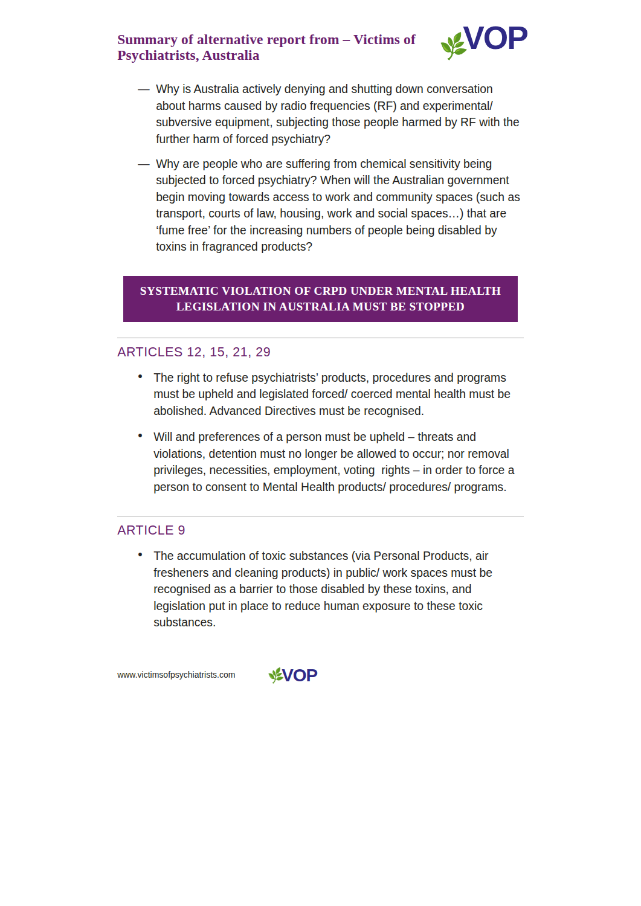🌿VOP
Summary of alternative report from – Victims of Psychiatrists, Australia
Why is Australia actively denying and shutting down conversation about harms caused by radio frequencies (RF) and experimental/ subversive equipment, subjecting those people harmed by RF with the further harm of forced psychiatry?
Why are people who are suffering from chemical sensitivity being subjected to forced psychiatry? When will the Australian government begin moving towards access to work and community spaces (such as transport, courts of law, housing, work and social spaces…) that are ‘fume free’ for the increasing numbers of people being disabled by toxins in fragranced products?
Systematic violation of CRPD under Mental Health legislation in Australia must be stopped
ARTICLES 12, 15, 21, 29
The right to refuse psychiatrists’ products, procedures and programs must be upheld and legislated forced/ coerced mental health must be abolished. Advanced Directives must be recognised.
Will and preferences of a person must be upheld – threats and violations, detention must no longer be allowed to occur; nor removal privileges, necessities, employment, voting rights – in order to force a person to consent to Mental Health products/ procedures/ programs.
ARTICLE 9
The accumulation of toxic substances (via Personal Products, air fresheners and cleaning products) in public/ work spaces must be recognised as a barrier to those disabled by these toxins, and legislation put in place to reduce human exposure to these toxic substances.
www.victimsofpsychiatrists.com
🌿VOP